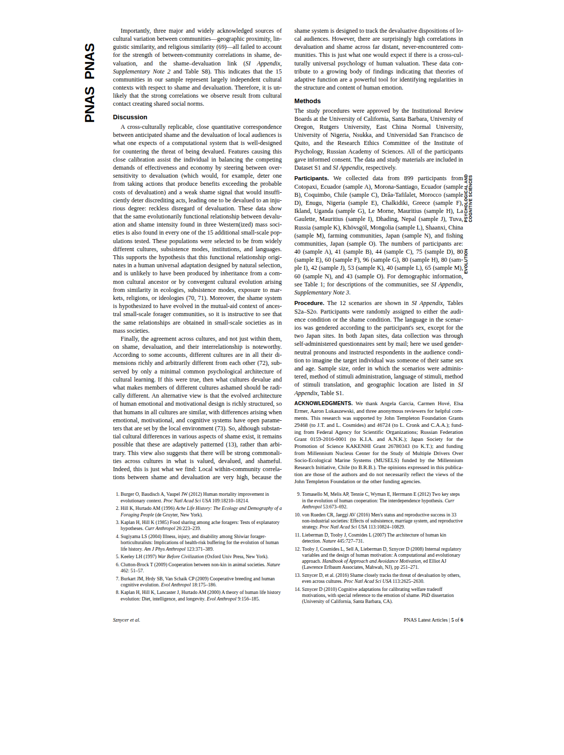PNAS PNAS
PSYCHOLOGICAL AND
COGNITIVE SCIENCES
EVOLUTION
Importantly, three major and widely acknowledged sources of cultural variation between communities—geographic proximity, linguistic similarity, and religious similarity (69)—all failed to account for the strength of between-community correlations in shame, devaluation, and the shame–devaluation link (SI Appendix, Supplementary Note 2 and Table S8). This indicates that the 15 communities in our sample represent largely independent cultural contexts with respect to shame and devaluation. Therefore, it is unlikely that the strong correlations we observe result from cultural contact creating shared social norms.
Discussion
A cross-culturally replicable, close quantitative correspondence between anticipated shame and the devaluation of local audiences is what one expects of a computational system that is well-designed for countering the threat of being devalued. Features causing this close calibration assist the individual in balancing the competing demands of effectiveness and economy by steering between oversensitivity to devaluation (which would, for example, deter one from taking actions that produce benefits exceeding the probable costs of devaluation) and a weak shame signal that would insufficiently deter discrediting acts, leading one to be devalued to an injurious degree: reckless disregard of devaluation. These data show that the same evolutionarily functional relationship between devaluation and shame intensity found in three Western(ized) mass societies is also found in every one of the 15 additional small-scale populations tested. These populations were selected to be from widely different cultures, subsistence modes, institutions, and languages. This supports the hypothesis that this functional relationship originates in a human universal adaptation designed by natural selection, and is unlikely to have been produced by inheritance from a common cultural ancestor or by convergent cultural evolution arising from similarity in ecologies, subsistence modes, exposure to markets, religions, or ideologies (70, 71). Moreover, the shame system is hypothesized to have evolved in the mutual-aid context of ancestral small-scale forager communities, so it is instructive to see that the same relationships are obtained in small-scale societies as in mass societies.
Finally, the agreement across cultures, and not just within them, on shame, devaluation, and their interrelationship is noteworthy. According to some accounts, different cultures are in all their dimensions richly and arbitrarily different from each other (72), subserved by only a minimal common psychological architecture of cultural learning. If this were true, then what cultures devalue and what makes members of different cultures ashamed should be radically different. An alternative view is that the evolved architecture of human emotional and motivational design is richly structured, so that humans in all cultures are similar, with differences arising when emotional, motivational, and cognitive systems have open parameters that are set by the local environment (73). So, although substantial cultural differences in various aspects of shame exist, it remains possible that these are adaptively patterned (13), rather than arbitrary. This view also suggests that there will be strong commonalities across cultures in what is valued, devalued, and shameful. Indeed, this is just what we find: Local within-community correlations between shame and devaluation are very high, because the shame system is designed to track the devaluative dispositions of local audiences. However, there are surprisingly high correlations in devaluation and shame across far distant, never-encountered communities. This is just what one would expect if there is a cross-culturally universal psychology of human valuation. These data contribute to a growing body of findings indicating that theories of adaptive function are a powerful tool for identifying regularities in the structure and content of human emotion.
Methods
The study procedures were approved by the Institutional Review Boards at the University of California, Santa Barbara, University of Oregon, Rutgers University, East China Normal University, University of Nigeria, Nsukka, and Universidad San Francisco de Quito, and the Research Ethics Committee of the Institute of Psychology, Russian Academy of Sciences. All of the participants gave informed consent. The data and study materials are included in Dataset S1 and SI Appendix, respectively.
Participants. We collected data from 899 participants from Cotopaxi, Ecuador (sample A), Morona-Santiago, Ecuador (sample B), Coquimbo, Chile (sample C), Drâa-Tafilalet, Morocco (sample D), Enugu, Nigeria (sample E), Chalkidiki, Greece (sample F), Ikland, Uganda (sample G), Le Morne, Mauritius (sample H), La Gaulette, Mauritius (sample I), Dhading, Nepal (sample J), Tuva, Russia (sample K), Khövsgöl, Mongolia (sample L), Shaanxi, China (sample M), farming communities, Japan (sample N), and fishing communities, Japan (sample O). The numbers of participants are: 40 (sample A), 41 (sample B), 44 (sample C), 75 (sample D), 80 (sample E), 60 (sample F), 96 (sample G), 80 (sample H), 80 (sample I), 42 (sample J), 53 (sample K), 40 (sample L), 65 (sample M), 60 (sample N), and 43 (sample O). For demographic information, see Table 1; for descriptions of the communities, see SI Appendix, Supplementary Note 3.
Procedure. The 12 scenarios are shown in SI Appendix, Tables S2a–S2o. Participants were randomly assigned to either the audience condition or the shame condition. The language in the scenarios was gendered according to the participant's sex, except for the two Japan sites. In both Japan sites, data collection was through self-administered questionnaires sent by mail; here we used gender-neutral pronouns and instructed respondents in the audience condition to imagine the target individual was someone of their same sex and age. Sample size, order in which the scenarios were administered, method of stimuli administration, language of stimuli, method of stimuli translation, and geographic location are listed in SI Appendix, Table S1.
ACKNOWLEDGMENTS. We thank Angela Garcia, Carmen Hové, Elsa Ermer, Aaron Lukaszewski, and three anonymous reviewers for helpful comments. This research was supported by John Templeton Foundation Grants 29468 (to J.T. and L. Cosmides) and 46724 (to L. Cronk and C.A.A.); funding from Federal Agency for Scientific Organizations; Russian Federation Grant 0159-2016-0001 (to K.I.A. and A.N.K.); Japan Society for the Promotion of Science KAKENHI Grant 26780343 (to K.T.); and funding from Millennium Nucleus Center for the Study of Multiple Drivers Over Socio-Ecological Marine Systems (MUSELS) funded by the Millennium Research Initiative, Chile (to B.R.B.). The opinions expressed in this publication are those of the authors and do not necessarily reflect the views of the John Templeton Foundation or the other funding agencies.
Burger O, Baudisch A, Vaupel JW (2012) Human mortality improvement in evolutionary context. Proc Natl Acad Sci USA 109:18210–18214.
Hill K, Hurtado AM (1996) Ache Life History: The Ecology and Demography of a Foraging People (de Gruyter, New York).
Kaplan H, Hill K (1985) Food sharing among ache foragers: Tests of explanatory hypotheses. Curr Anthropol 26:223–239.
Sugiyama LS (2004) Illness, injury, and disability among Shiwiar forager-horticulturalists: Implications of health-risk buffering for the evolution of human life history. Am J Phys Anthropol 123:371–389.
Keeley LH (1997) War Before Civilization (Oxford Univ Press, New York).
Clutton-Brock T (2009) Cooperation between non-kin in animal societies. Nature 462: 51–57.
Burkart JM, Hrdy SB, Van Schaik CP (2009) Cooperative breeding and human cognitive evolution. Evol Anthropol 18:175–186.
Kaplan H, Hill K, Lancaster J, Hurtado AM (2000) A theory of human life history evolution: Diet, intelligence, and longevity. Evol Anthropol 9:156–185.
Tomasello M, Melis AP, Tennie C, Wyman E, Herrmann E (2012) Two key steps in the evolution of human cooperation: The interdependence hypothesis. Curr Anthropol 53:673–692.
von Rueden CR, Jaeggi AV (2016) Men's status and reproductive success in 33 non-industrial societies: Effects of subsistence, marriage system, and reproductive strategy. Proc Natl Acad Sci USA 113:10824–10829.
Lieberman D, Tooby J, Cosmides L (2007) The architecture of human kin detection. Nature 445:727–731.
Tooby J, Cosmides L, Sell A, Lieberman D, Sznycer D (2008) Internal regulatory variables and the design of human motivation: A computational and evolutionary approach. Handbook of Approach and Avoidance Motivation, ed Elliot AJ (Lawrence Erlbaum Associates, Mahwah, NJ), pp 251–271.
Sznycer D, et al. (2016) Shame closely tracks the threat of devaluation by others, even across cultures. Proc Natl Acad Sci USA 113:2625–2630.
Sznycer D (2010) Cognitive adaptations for calibrating welfare tradeoff motivations, with special reference to the emotion of shame. PhD dissertation (University of California, Santa Barbara, CA).
Sznycer et al.
PNAS Latest Articles | 5 of 6